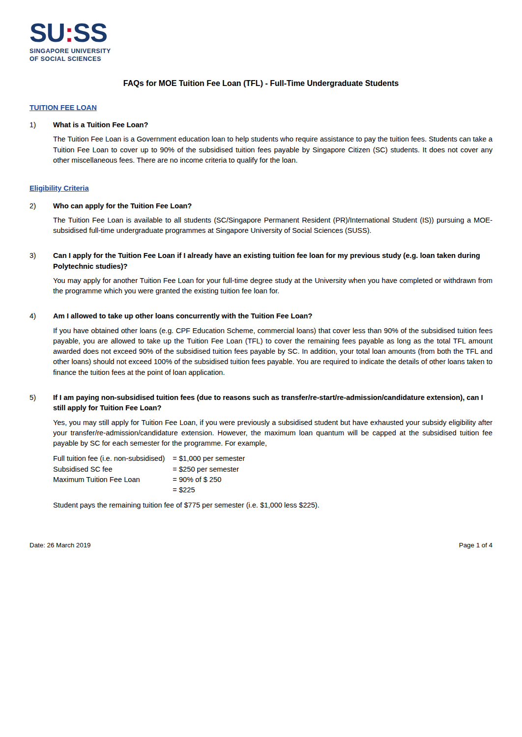SU: SS
SINGAPORE UNIVERSITY
OF SOCIAL SCIENCES
FAQs for MOE Tuition Fee Loan (TFL) - Full-Time Undergraduate Students
TUITION FEE LOAN
1)
What is a Tuition Fee Loan?
The Tuition Fee Loan is a Government education loan to help students who require assistance to pay the tuition fees. Students can take a Tuition Fee Loan to cover up to 90% of the subsidised tuition fees payable by Singapore Citizen (SC) students. It does not cover any other miscellaneous fees. There are no income criteria to qualify for the loan.
Eligibility Criteria
2)
Who can apply for the Tuition Fee Loan?
The Tuition Fee Loan is available to all students (SC/Singapore Permanent Resident (PR)/International Student (IS)) pursuing a MOE-subsidised full-time undergraduate programmes at Singapore University of Social Sciences (SUSS).
3)
Can I apply for the Tuition Fee Loan if I already have an existing tuition fee loan for my previous study (e.g. loan taken during Polytechnic studies)?
You may apply for another Tuition Fee Loan for your full-time degree study at the University when you have completed or withdrawn from the programme which you were granted the existing tuition fee loan for.
4)
Am I allowed to take up other loans concurrently with the Tuition Fee Loan?
If you have obtained other loans (e.g. CPF Education Scheme, commercial loans) that cover less than 90% of the subsidised tuition fees payable, you are allowed to take up the Tuition Fee Loan (TFL) to cover the remaining fees payable as long as the total TFL amount awarded does not exceed 90% of the subsidised tuition fees payable by SC. In addition, your total loan amounts (from both the TFL and other loans) should not exceed 100% of the subsidised tuition fees payable. You are required to indicate the details of other loans taken to finance the tuition fees at the point of loan application.
5)
If I am paying non-subsidised tuition fees (due to reasons such as transfer/re-start/re-admission/candidature extension), can I still apply for Tuition Fee Loan?
Yes, you may still apply for Tuition Fee Loan, if you were previously a subsidised student but have exhausted your subsidy eligibility after your transfer/re-admission/candidature extension. However, the maximum loan quantum will be capped at the subsidised tuition fee payable by SC for each semester for the programme. For example,
| Full tuition fee (i.e. non-subsidised) | = $1,000 per semester |
| Subsidised SC fee | = $250 per semester |
| Maximum Tuition Fee Loan | = 90% of $ 250 |
| | = $225 |
Student pays the remaining tuition fee of $775 per semester (i.e. $1,000 less $225).
Date: 26 March 2019
Page 1 of 4